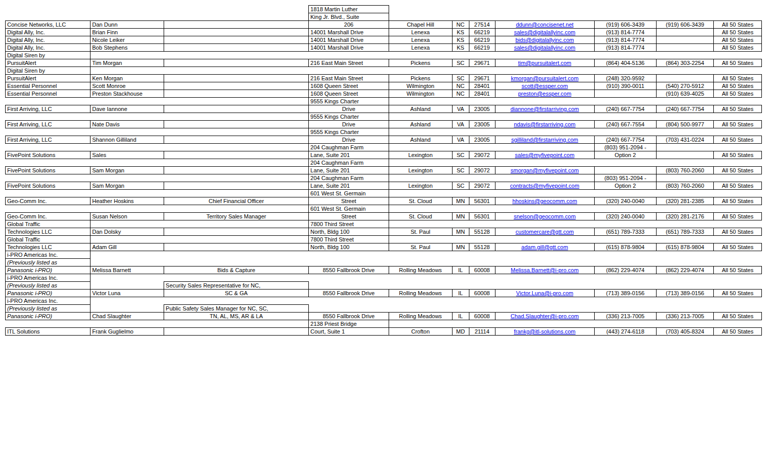| | | | 1818 Martin Luther | | | | | | | |
| | | | King Jr. Blvd., Suite | | | | | | | |
| Concise Networks, LLC | Dan Dunn | | 206 | Chapel Hill | NC | 27514 | ddunn@concisenet.net | (919) 606-3439 | (919) 606-3439 | All 50 States |
| Digital Ally, Inc. | Brian Finn | | 14001 Marshall Drive | Lenexa | KS | 66219 | sales@digitalallyinc.com | (913) 814-7774 | | All 50 States |
| Digital Ally, Inc. | Nicole Leiker | | 14001 Marshall Drive | Lenexa | KS | 66219 | bids@digitalallyinc.com | (913) 814-7774 | | All 50 States |
| Digital Ally, Inc. | Bob Stephens | | 14001 Marshall Drive | Lenexa | KS | 66219 | sales@digitalallyinc.com | (913) 814-7774 | | All 50 States |
| Digital Siren by | | | | | | | | | | |
| PursuitAlert | Tim Morgan | | 216 East Main Street | Pickens | SC | 29671 | tim@pursuitalert.com | (864) 404-5136 | (864) 303-2254 | All 50 States |
| Digital Siren by | | | | | | | | | | |
| PursuitAlert | Ken Morgan | | 216 East Main Street | Pickens | SC | 29671 | kmorgan@pursuitalert.com | (248) 320-9592 | | All 50 States |
| Essential Personnel | Scott Monroe | | 1608 Queen Street | Wilmington | NC | 28401 | scott@essper.com | (910) 390-0011 | (540) 270-5912 | All 50 States |
| Essential Personnel | Preston Stackhouse | | 1608 Queen Street | Wilmington | NC | 28401 | preston@essper.com | | (910) 639-4025 | All 50 States |
| | | | 9555 Kings Charter | | | | | | | |
| First Arriving, LLC | Dave Iannone | | Drive | Ashland | VA | 23005 | diannone@firstarriving.com | (240) 667-7754 | (240) 667-7754 | All 50 States |
| | | | 9555 Kings Charter | | | | | | | |
| First Arriving, LLC | Nate Davis | | Drive | Ashland | VA | 23005 | ndavis@firstarriving.com | (240) 667-7554 | (804) 500-9977 | All 50 States |
| | | | 9555 Kings Charter | | | | | | | |
| First Arriving, LLC | Shannon Gilliland | | Drive | Ashland | VA | 23005 | sgilliland@firstarriving.com | (240) 667-7754 | (703) 431-0224 | All 50 States |
| | | | 204 Caughman Farm | | | | | (803) 951-2094 - | | |
| FivePoint Solutions | Sales | | Lane, Suite 201 | Lexington | SC | 29072 | sales@myfivepoint.com | Option 2 | | All 50 States |
| | | | 204 Caughman Farm | | | | | | | |
| FivePoint Solutions | Sam Morgan | | Lane, Suite 201 | Lexington | SC | 29072 | smorgan@myfivepoint.com | | (803) 760-2060 | All 50 States |
| | | | 204 Caughman Farm | | | | | (803) 951-2094 - | | |
| FivePoint Solutions | Sam Morgan | | Lane, Suite 201 | Lexington | SC | 29072 | contracts@myfivepoint.com | Option 2 | (803) 760-2060 | All 50 States |
| | | | 601 West St. Germain | | | | | | | |
| Geo-Comm Inc. | Heather Hoskins | Chief Financial Officer | Street | St. Cloud | MN | 56301 | hhoskins@geocomm.com | (320) 240-0040 | (320) 281-2385 | All 50 States |
| | | | 601 West St. Germain | | | | | | | |
| Geo-Comm Inc. | Susan Nelson | Territory Sales Manager | Street | St. Cloud | MN | 56301 | snelson@geocomm.com | (320) 240-0040 | (320) 281-2176 | All 50 States |
| Global Traffic | | | 7800 Third Street | | | | | | | |
| Technologies LLC | Dan Dolsky | | North, Bldg 100 | St. Paul | MN | 55128 | customercare@gtt.com | (651) 789-7333 | (651) 789-7333 | All 50 States |
| Global Traffic | | | 7800 Third Street | | | | | | | |
| Technologies LLC | Adam Gill | | North, Bldg 100 | St. Paul | MN | 55128 | adam.gill@gtt.com | (615) 878-9804 | (615) 878-9804 | All 50 States |
| i-PRO Americas Inc. | | | | | | | | | | |
| (Previously listed as | | | | | | | | | | |
| Panasonic i-PRO) | Melissa Barnett | Bids & Capture | 8550 Fallbrook Drive | Rolling Meadows | IL | 60008 | Melissa.Barnett@i-pro.com | (862) 229-4074 | (862) 229-4074 | All 50 States |
| i-PRO Americas Inc. | | | | | | | | | | |
| (Previously listed as | | Security Sales Representative for NC, | | | | | | | | |
| Panasonic i-PRO) | Victor Luna | SC & GA | 8550 Fallbrook Drive | Rolling Meadows | IL | 60008 | Victor.Luna@i-pro.com | (713) 389-0156 | (713) 389-0156 | All 50 States |
| i-PRO Americas Inc. | | | | | | | | | | |
| (Previously listed as | | Public Safety Sales Manager for NC, SC, | | | | | | | | |
| Panasonic i-PRO) | Chad Slaughter | TN, AL, MS, AR & LA | 8550 Fallbrook Drive | Rolling Meadows | IL | 60008 | Chad.Slaughter@i-pro.com | (336) 213-7005 | (336) 213-7005 | All 50 States |
| | | | 2138 Priest Bridge | | | | | | | |
| ITL Solutions | Frank Guglielmo | | Court, Suite 1 | Crofton | MD | 21114 | frankg@itl-solutions.com | (443) 274-6118 | (703) 405-8324 | All 50 States |